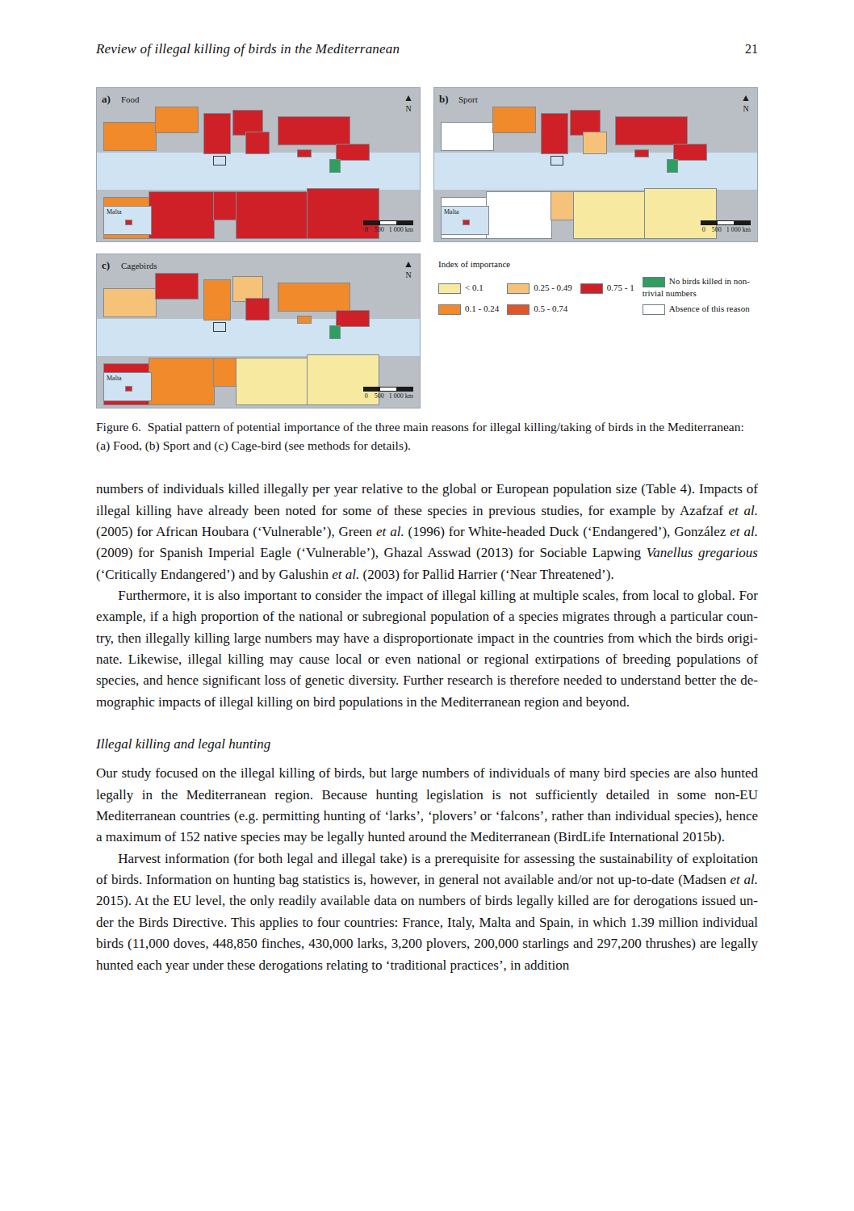Review of illegal killing of birds in the Mediterranean
21
a) Food
▲N
Malta
0 500 1 000 km
b) Sport
▲N
Malta
0 500 1 000 km
c) Cagebirds
▲N
Malta
0 500 1 000 km
Index of importance
< 0.1
0.25 - 0.49
0.75 - 1
No birds killed in non-trivial numbers
0.1 - 0.24
0.5 - 0.74
Absence of this reason
Figure 6. Spatial pattern of potential importance of the three main reasons for illegal killing/taking of birds in the Mediterranean: (a) Food, (b) Sport and (c) Cage-bird (see methods for details).
numbers of individuals killed illegally per year relative to the global or European population size (Table 4). Impacts of illegal killing have already been noted for some of these species in previous studies, for example by Azafzaf et al. (2005) for African Houbara (‘Vulnerable’), Green et al. (1996) for White-headed Duck (‘Endangered’), González et al. (2009) for Spanish Imperial Eagle (‘Vulnerable’), Ghazal Asswad (2013) for Sociable Lapwing Vanellus gregarious (‘Critically Endangered’) and by Galushin et al. (2003) for Pallid Harrier (‘Near Threatened’).
Furthermore, it is also important to consider the impact of illegal killing at multiple scales, from local to global. For example, if a high proportion of the national or subregional population of a species migrates through a particular country, then illegally killing large numbers may have a disproportionate impact in the countries from which the birds originate. Likewise, illegal killing may cause local or even national or regional extirpations of breeding populations of species, and hence significant loss of genetic diversity. Further research is therefore needed to understand better the demographic impacts of illegal killing on bird populations in the Mediterranean region and beyond.
Illegal killing and legal hunting
Our study focused on the illegal killing of birds, but large numbers of individuals of many bird species are also hunted legally in the Mediterranean region. Because hunting legislation is not sufficiently detailed in some non-EU Mediterranean countries (e.g. permitting hunting of ‘larks’, ‘plovers’ or ‘falcons’, rather than individual species), hence a maximum of 152 native species may be legally hunted around the Mediterranean (BirdLife International 2015b).
Harvest information (for both legal and illegal take) is a prerequisite for assessing the sustainability of exploitation of birds. Information on hunting bag statistics is, however, in general not available and/or not up-to-date (Madsen et al. 2015). At the EU level, the only readily available data on numbers of birds legally killed are for derogations issued under the Birds Directive. This applies to four countries: France, Italy, Malta and Spain, in which 1.39 million individual birds (11,000 doves, 448,850 finches, 430,000 larks, 3,200 plovers, 200,000 starlings and 297,200 thrushes) are legally hunted each year under these derogations relating to ‘traditional practices’, in addition